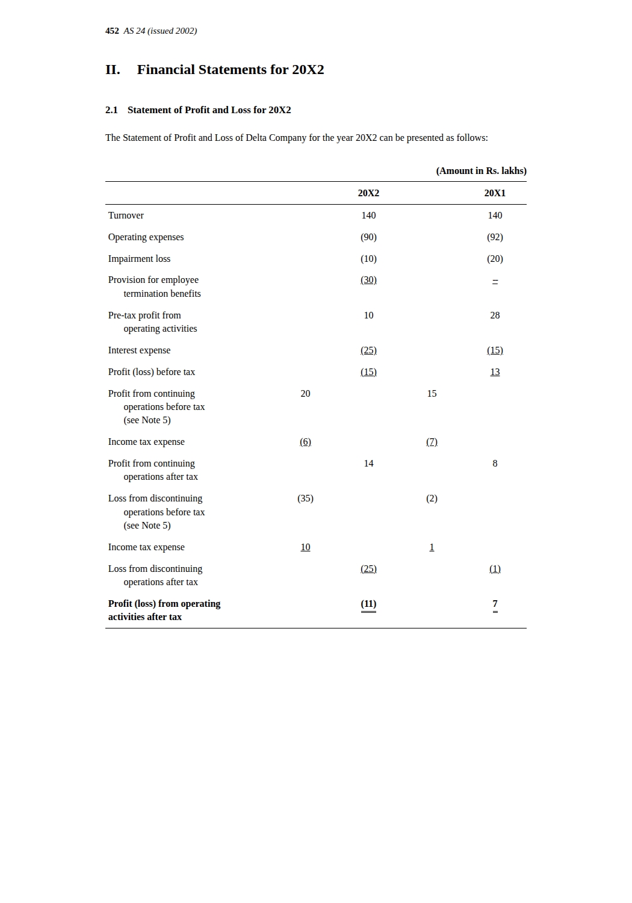452 AS 24 (issued 2002)
II. Financial Statements for 20X2
2.1 Statement of Profit and Loss for 20X2
The Statement of Profit and Loss of Delta Company for the year 20X2 can be presented as follows:
(Amount in Rs. lakhs)
| | | 20X2 | | 20X1 |
| --- | --- | --- | --- | --- |
| Turnover | | 140 | | 140 |
| Operating expenses | | (90) | | (92) |
| Impairment loss | | (10) | | (20) |
| Provision for employee termination benefits | | (30) | | -- |
| Pre-tax profit from operating activities | | 10 | | 28 |
| Interest expense | | (25) | | (15) |
| Profit (loss) before tax | | (15) | | 13 |
| Profit from continuing operations before tax (see Note 5) | 20 | | 15 | |
| Income tax expense | (6) | | (7) | |
| Profit from continuing operations after tax | | 14 | | 8 |
| Loss from discontinuing operations before tax (see Note 5) | (35) | | (2) | |
| Income tax expense | 10 | | 1 | |
| Loss from discontinuing operations after tax | | (25) | | (1) |
| Profit (loss) from operating activities after tax | | (11) | | 7 |